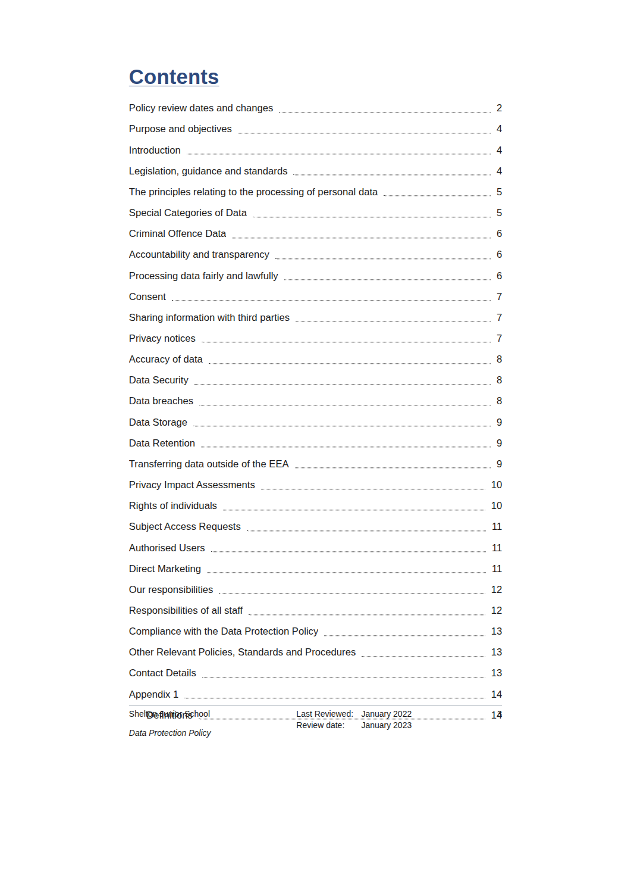Contents
Policy review dates and changes 2
Purpose and objectives 4
Introduction 4
Legislation, guidance and standards 4
The principles relating to the processing of personal data 5
Special Categories of Data 5
Criminal Offence Data 6
Accountability and transparency 6
Processing data fairly and lawfully 6
Consent 7
Sharing information with third parties 7
Privacy notices 7
Accuracy of data 8
Data Security 8
Data breaches 8
Data Storage 9
Data Retention 9
Transferring data outside of the EEA 9
Privacy Impact Assessments 10
Rights of individuals 10
Subject Access Requests 11
Authorised Users 11
Direct Marketing 11
Our responsibilities 12
Responsibilities of all staff 12
Compliance with the Data Protection Policy 13
Other Relevant Policies, Standards and Procedures 13
Contact Details 13
Appendix 1 14
Definitions 14
Shelton Junior School Data Protection Policy
| Last Reviewed: | January 2022 |
| Review date: | January 2023 |
3